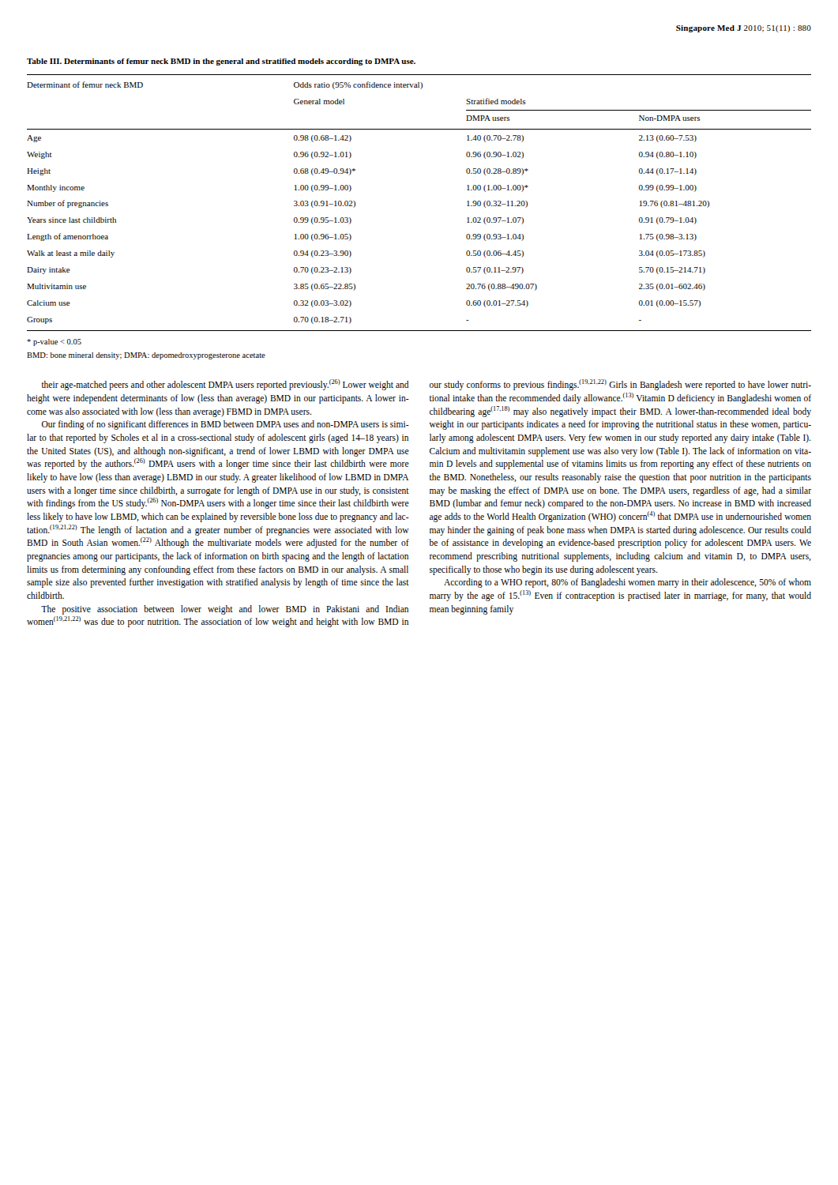Singapore Med J 2010; 51(11) : 880
Table III. Determinants of femur neck BMD in the general and stratified models according to DMPA use.
| Determinant of femur neck BMD | Odds ratio (95% confidence interval) |
| --- | --- |
| | General model | Stratified models |
| | | DMPA users | Non-DMPA users |
| Age | 0.98 (0.68–1.42) | 1.40 (0.70–2.78) | 2.13 (0.60–7.53) |
| Weight | 0.96 (0.92–1.01) | 0.96 (0.90–1.02) | 0.94 (0.80–1.10) |
| Height | 0.68 (0.49–0.94)* | 0.50 (0.28–0.89)* | 0.44 (0.17–1.14) |
| Monthly income | 1.00 (0.99–1.00) | 1.00 (1.00–1.00)* | 0.99 (0.99–1.00) |
| Number of pregnancies | 3.03 (0.91–10.02) | 1.90 (0.32–11.20) | 19.76 (0.81–481.20) |
| Years since last childbirth | 0.99 (0.95–1.03) | 1.02 (0.97–1.07) | 0.91 (0.79–1.04) |
| Length of amenorrhoea | 1.00 (0.96–1.05) | 0.99 (0.93–1.04) | 1.75 (0.98–3.13) |
| Walk at least a mile daily | 0.94 (0.23–3.90) | 0.50 (0.06–4.45) | 3.04 (0.05–173.85) |
| Dairy intake | 0.70 (0.23–2.13) | 0.57 (0.11–2.97) | 5.70 (0.15–214.71) |
| Multivitamin use | 3.85 (0.65–22.85) | 20.76 (0.88–490.07) | 2.35 (0.01–602.46) |
| Calcium use | 0.32 (0.03–3.02) | 0.60 (0.01–27.54) | 0.01 (0.00–15.57) |
| Groups | 0.70 (0.18–2.71) | - | - |
* p-value < 0.05
BMD: bone mineral density; DMPA: depomedroxyprogesterone acetate
their age-matched peers and other adolescent DMPA users reported previously.(26) Lower weight and height were independent determinants of low (less than average) BMD in our participants. A lower income was also associated with low (less than average) FBMD in DMPA users.
Our finding of no significant differences in BMD between DMPA uses and non-DMPA users is similar to that reported by Scholes et al in a cross-sectional study of adolescent girls (aged 14–18 years) in the United States (US), and although non-significant, a trend of lower LBMD with longer DMPA use was reported by the authors.(26) DMPA users with a longer time since their last childbirth were more likely to have low (less than average) LBMD in our study. A greater likelihood of low LBMD in DMPA users with a longer time since childbirth, a surrogate for length of DMPA use in our study, is consistent with findings from the US study.(26) Non-DMPA users with a longer time since their last childbirth were less likely to have low LBMD, which can be explained by reversible bone loss due to pregnancy and lactation.(19,21,22) The length of lactation and a greater number of pregnancies were associated with low BMD in South Asian women.(22) Although the multivariate models were adjusted for the number of pregnancies among our participants, the lack of information on birth spacing and the length of lactation limits us from determining any confounding effect from these factors on BMD in our analysis. A small sample size also prevented further investigation with stratified analysis by length of time since the last childbirth.
The positive association between lower weight and lower BMD in Pakistani and Indian women(19,21,22) was due to poor nutrition. The association of low weight and height with low BMD in our study conforms to previous findings.(19,21,22) Girls in Bangladesh were reported to have lower nutritional intake than the recommended daily allowance.(13) Vitamin D deficiency in Bangladeshi women of childbearing age(17,18) may also negatively impact their BMD. A lower-than-recommended ideal body weight in our participants indicates a need for improving the nutritional status in these women, particularly among adolescent DMPA users. Very few women in our study reported any dairy intake (Table I). Calcium and multivitamin supplement use was also very low (Table I). The lack of information on vitamin D levels and supplemental use of vitamins limits us from reporting any effect of these nutrients on the BMD. Nonetheless, our results reasonably raise the question that poor nutrition in the participants may be masking the effect of DMPA use on bone. The DMPA users, regardless of age, had a similar BMD (lumbar and femur neck) compared to the non-DMPA users. No increase in BMD with increased age adds to the World Health Organization (WHO) concern(4) that DMPA use in undernourished women may hinder the gaining of peak bone mass when DMPA is started during adolescence. Our results could be of assistance in developing an evidence-based prescription policy for adolescent DMPA users. We recommend prescribing nutritional supplements, including calcium and vitamin D, to DMPA users, specifically to those who begin its use during adolescent years.
According to a WHO report, 80% of Bangladeshi women marry in their adolescence, 50% of whom marry by the age of 15.(13) Even if contraception is practised later in marriage, for many, that would mean beginning family